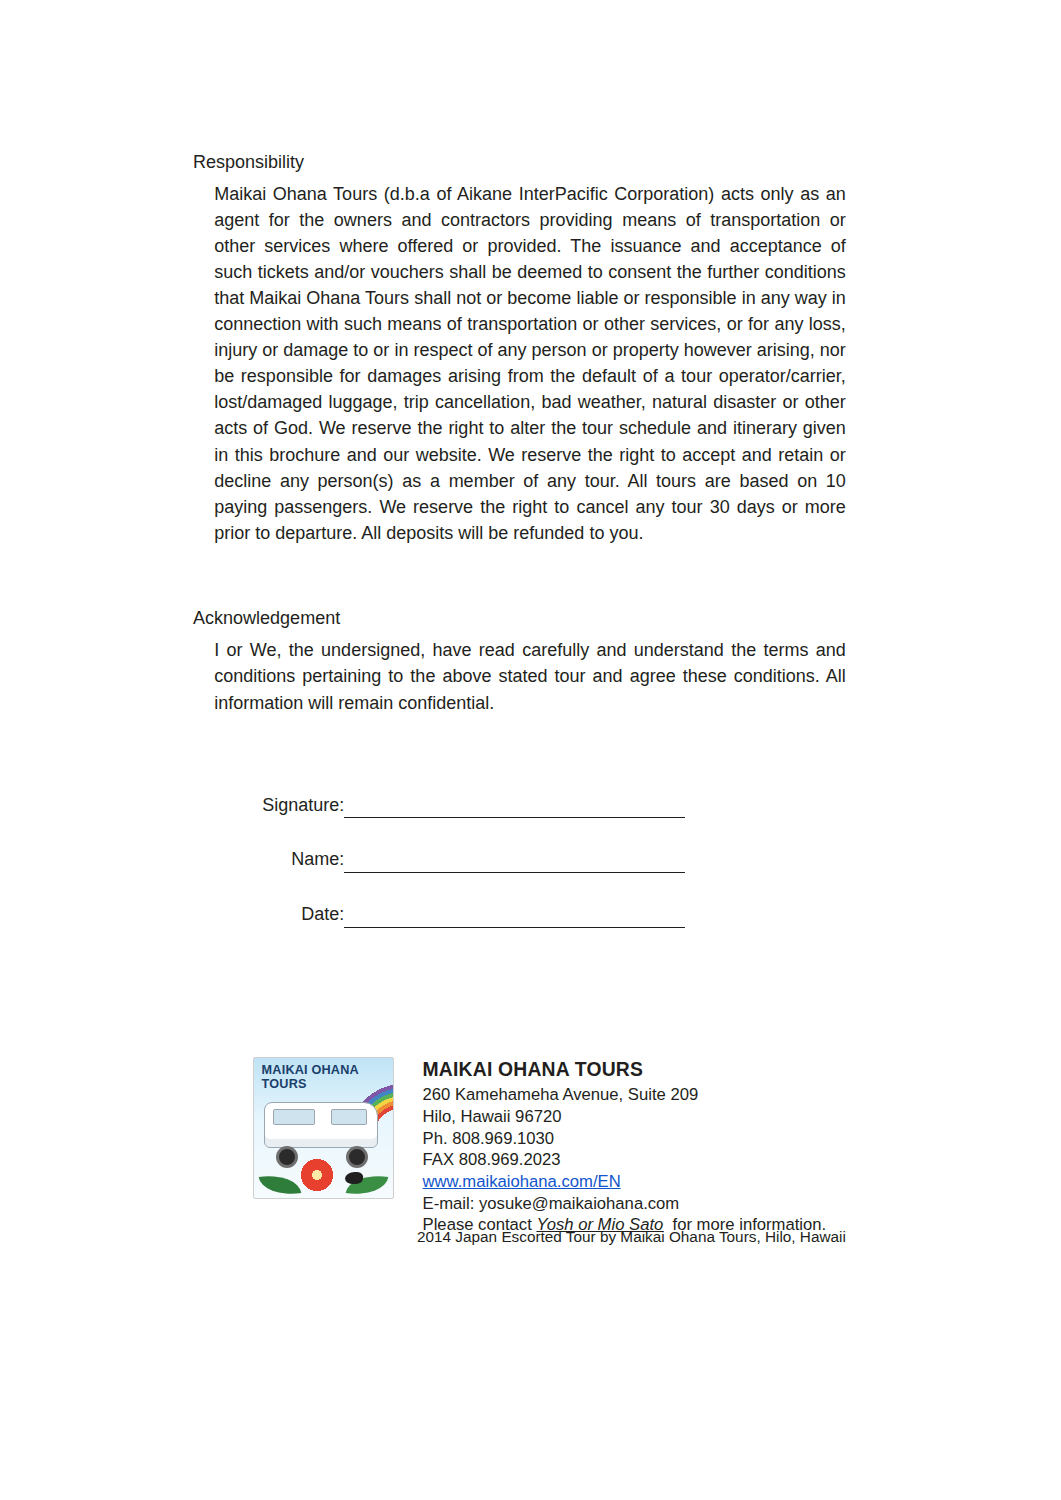Responsibility
Maikai Ohana Tours (d.b.a of Aikane InterPacific Corporation) acts only as an agent for the owners and contractors providing means of transportation or other services where offered or provided. The issuance and acceptance of such tickets and/or vouchers shall be deemed to consent the further conditions that Maikai Ohana Tours shall not or become liable or responsible in any way in connection with such means of transportation or other services, or for any loss, injury or damage to or in respect of any person or property however arising, nor be responsible for damages arising from the default of a tour operator/carrier, lost/damaged luggage, trip cancellation, bad weather, natural disaster or other acts of God. We reserve the right to alter the tour schedule and itinerary given in this brochure and our website. We reserve the right to accept and retain or decline any person(s) as a member of any tour. All tours are based on 10 paying passengers. We reserve the right to cancel any tour 30 days or more prior to departure. All deposits will be refunded to you.
Acknowledgement
I or We, the undersigned, have read carefully and understand the terms and conditions pertaining to the above stated tour and agree these conditions. All information will remain confidential.
| Signature: | |
| Name: | |
| Date: | |
MAIKAI OHANA
TOURS
MAIKAI OHANA TOURS
260 Kamehameha Avenue, Suite 209
Hilo, Hawaii 96720
Ph. 808.969.1030
FAX 808.969.2023
www.maikaiohana.com/EN
E-mail: yosuke@maikaiohana.com
Please contact Yosh or Mio Sato for more information.
2014 Japan Escorted Tour by Maikai Ohana Tours, Hilo, Hawaii